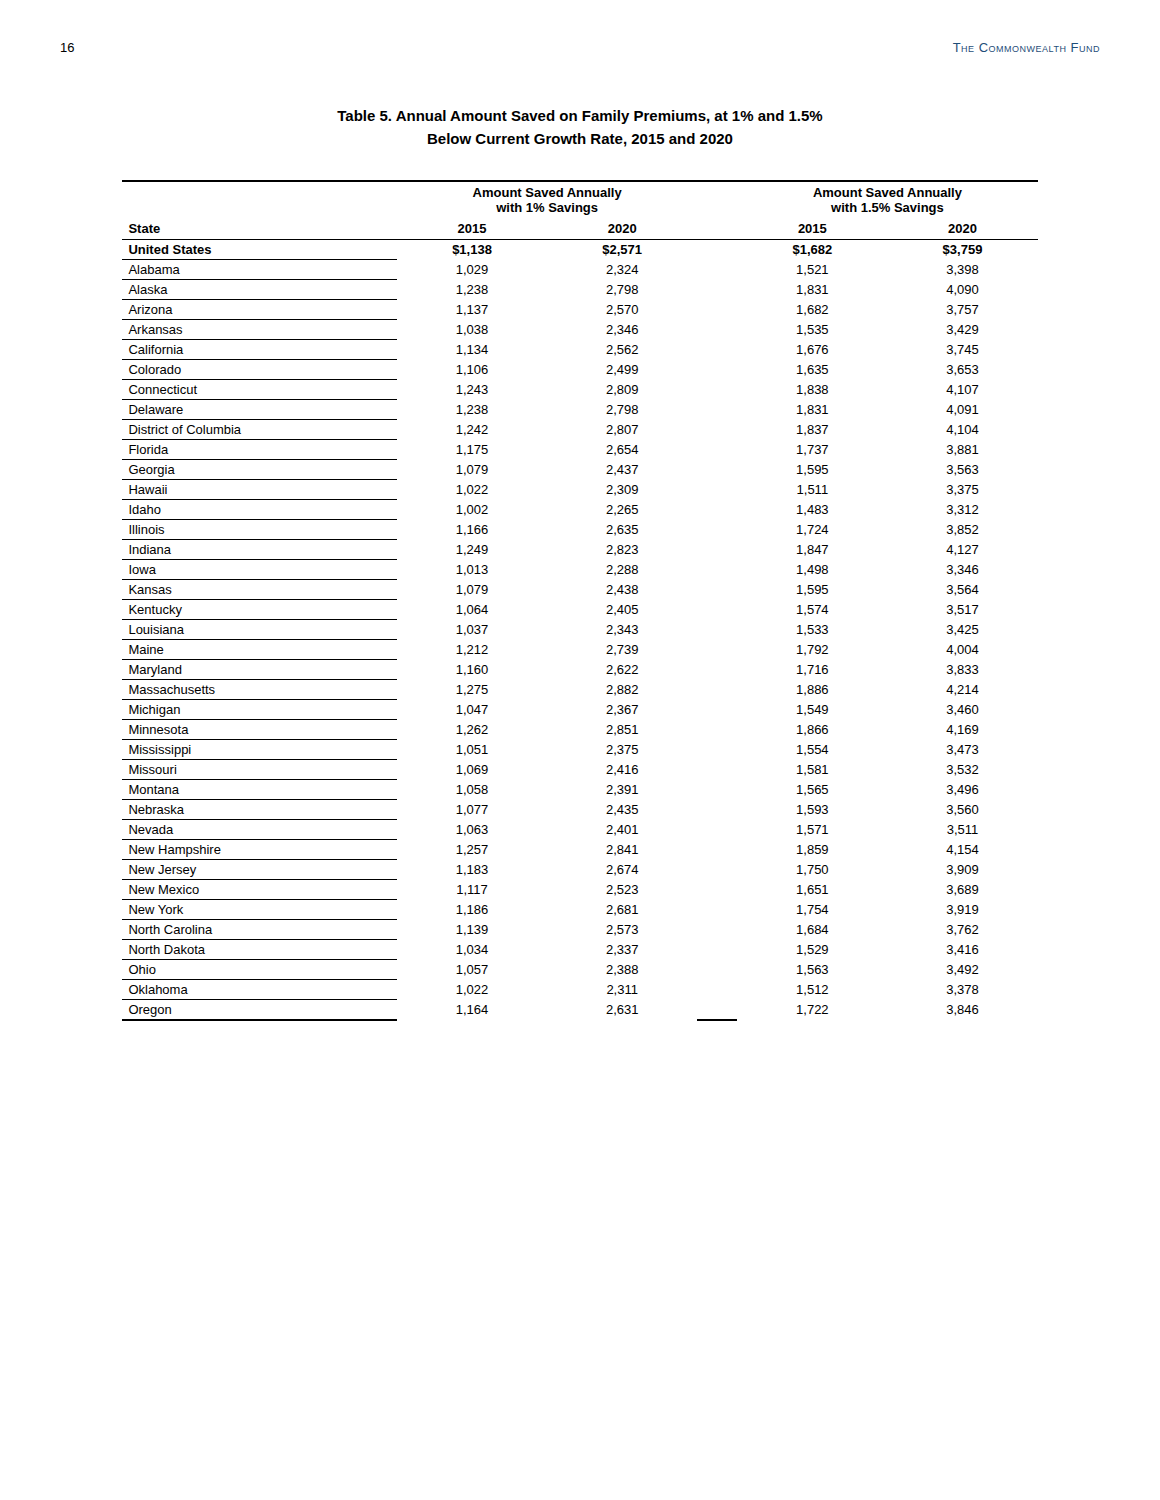16 The Commonwealth Fund
Table 5. Annual Amount Saved on Family Premiums, at 1% and 1.5%
Below Current Growth Rate, 2015 and 2020
| | Amount Saved Annually with 1% Savings | | Amount Saved Annually with 1.5% Savings |
| --- | --- | --- | --- |
| State | 2015 | 2020 | | 2015 | 2020 |
| United States | $1,138 | $2,571 | | $1,682 | $3,759 |
| Alabama | 1,029 | 2,324 | | 1,521 | 3,398 |
| Alaska | 1,238 | 2,798 | | 1,831 | 4,090 |
| Arizona | 1,137 | 2,570 | | 1,682 | 3,757 |
| Arkansas | 1,038 | 2,346 | | 1,535 | 3,429 |
| California | 1,134 | 2,562 | | 1,676 | 3,745 |
| Colorado | 1,106 | 2,499 | | 1,635 | 3,653 |
| Connecticut | 1,243 | 2,809 | | 1,838 | 4,107 |
| Delaware | 1,238 | 2,798 | | 1,831 | 4,091 |
| District of Columbia | 1,242 | 2,807 | | 1,837 | 4,104 |
| Florida | 1,175 | 2,654 | | 1,737 | 3,881 |
| Georgia | 1,079 | 2,437 | | 1,595 | 3,563 |
| Hawaii | 1,022 | 2,309 | | 1,511 | 3,375 |
| Idaho | 1,002 | 2,265 | | 1,483 | 3,312 |
| Illinois | 1,166 | 2,635 | | 1,724 | 3,852 |
| Indiana | 1,249 | 2,823 | | 1,847 | 4,127 |
| Iowa | 1,013 | 2,288 | | 1,498 | 3,346 |
| Kansas | 1,079 | 2,438 | | 1,595 | 3,564 |
| Kentucky | 1,064 | 2,405 | | 1,574 | 3,517 |
| Louisiana | 1,037 | 2,343 | | 1,533 | 3,425 |
| Maine | 1,212 | 2,739 | | 1,792 | 4,004 |
| Maryland | 1,160 | 2,622 | | 1,716 | 3,833 |
| Massachusetts | 1,275 | 2,882 | | 1,886 | 4,214 |
| Michigan | 1,047 | 2,367 | | 1,549 | 3,460 |
| Minnesota | 1,262 | 2,851 | | 1,866 | 4,169 |
| Mississippi | 1,051 | 2,375 | | 1,554 | 3,473 |
| Missouri | 1,069 | 2,416 | | 1,581 | 3,532 |
| Montana | 1,058 | 2,391 | | 1,565 | 3,496 |
| Nebraska | 1,077 | 2,435 | | 1,593 | 3,560 |
| Nevada | 1,063 | 2,401 | | 1,571 | 3,511 |
| New Hampshire | 1,257 | 2,841 | | 1,859 | 4,154 |
| New Jersey | 1,183 | 2,674 | | 1,750 | 3,909 |
| New Mexico | 1,117 | 2,523 | | 1,651 | 3,689 |
| New York | 1,186 | 2,681 | | 1,754 | 3,919 |
| North Carolina | 1,139 | 2,573 | | 1,684 | 3,762 |
| North Dakota | 1,034 | 2,337 | | 1,529 | 3,416 |
| Ohio | 1,057 | 2,388 | | 1,563 | 3,492 |
| Oklahoma | 1,022 | 2,311 | | 1,512 | 3,378 |
| Oregon | 1,164 | 2,631 | | 1,722 | 3,846 |